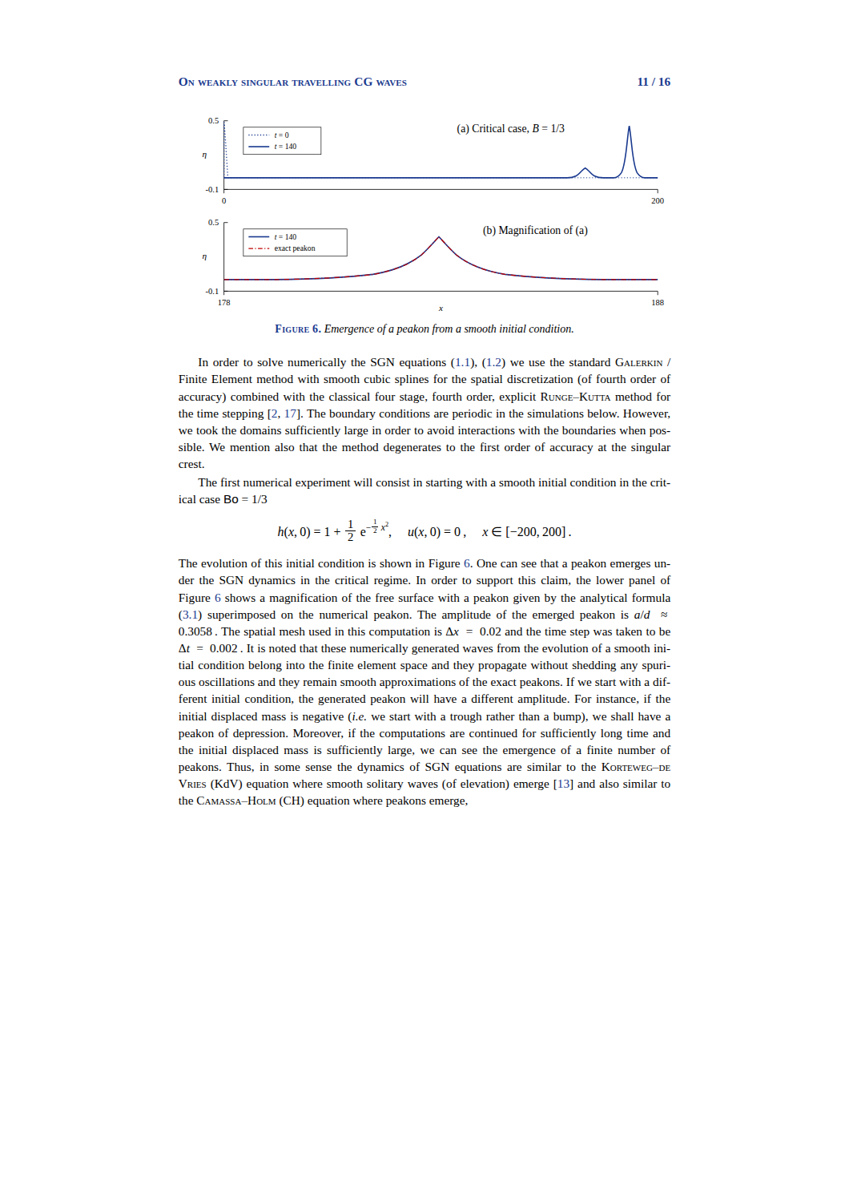On weakly singular travelling CG waves
11 / 16
0.5 -0.1 η 0 200 (a) Critical case, B = 1/3 t = 0 t = 140
0.5 -0.1 η 178 188 (b) Magnification of (a) t = 140 exact peakon x
Figure 6. Emergence of a peakon from a smooth initial condition.
In order to solve numerically the SGN equations (1.1), (1.2) we use the standard Galerkin / Finite Element method with smooth cubic splines for the spatial discretization (of fourth order of accuracy) combined with the classical four stage, fourth order, explicit Runge–Kutta method for the time stepping [2, 17]. The boundary conditions are periodic in the simulations below. However, we took the domains sufficiently large in order to avoid interactions with the boundaries when possible. We mention also that the method degenerates to the first order of accuracy at the singular crest.
The first numerical experiment will consist in starting with a smooth initial condition in the critical case Bo = 1/3
h(x, 0) = 1 + 12 e−12 x2,  u(x, 0) = 0 ,  x ∈ [−200, 200] .
The evolution of this initial condition is shown in Figure 6. One can see that a peakon emerges under the SGN dynamics in the critical regime. In order to support this claim, the lower panel of Figure 6 shows a magnification of the free surface with a peakon given by the analytical formula (3.1) superimposed on the numerical peakon. The amplitude of the emerged peakon is a/d ≈ 0.3058 . The spatial mesh used in this computation is Δx = 0.02 and the time step was taken to be Δt = 0.002 . It is noted that these numerically generated waves from the evolution of a smooth initial condition belong into the finite element space and they propagate without shedding any spurious oscillations and they remain smooth approximations of the exact peakons. If we start with a different initial condition, the generated peakon will have a different amplitude. For instance, if the initial displaced mass is negative (i.e. we start with a trough rather than a bump), we shall have a peakon of depression. Moreover, if the computations are continued for sufficiently long time and the initial displaced mass is sufficiently large, we can see the emergence of a finite number of peakons. Thus, in some sense the dynamics of SGN equations are similar to the Korteweg–de Vries (KdV) equation where smooth solitary waves (of elevation) emerge [13] and also similar to the Camassa–Holm (CH) equation where peakons emerge,